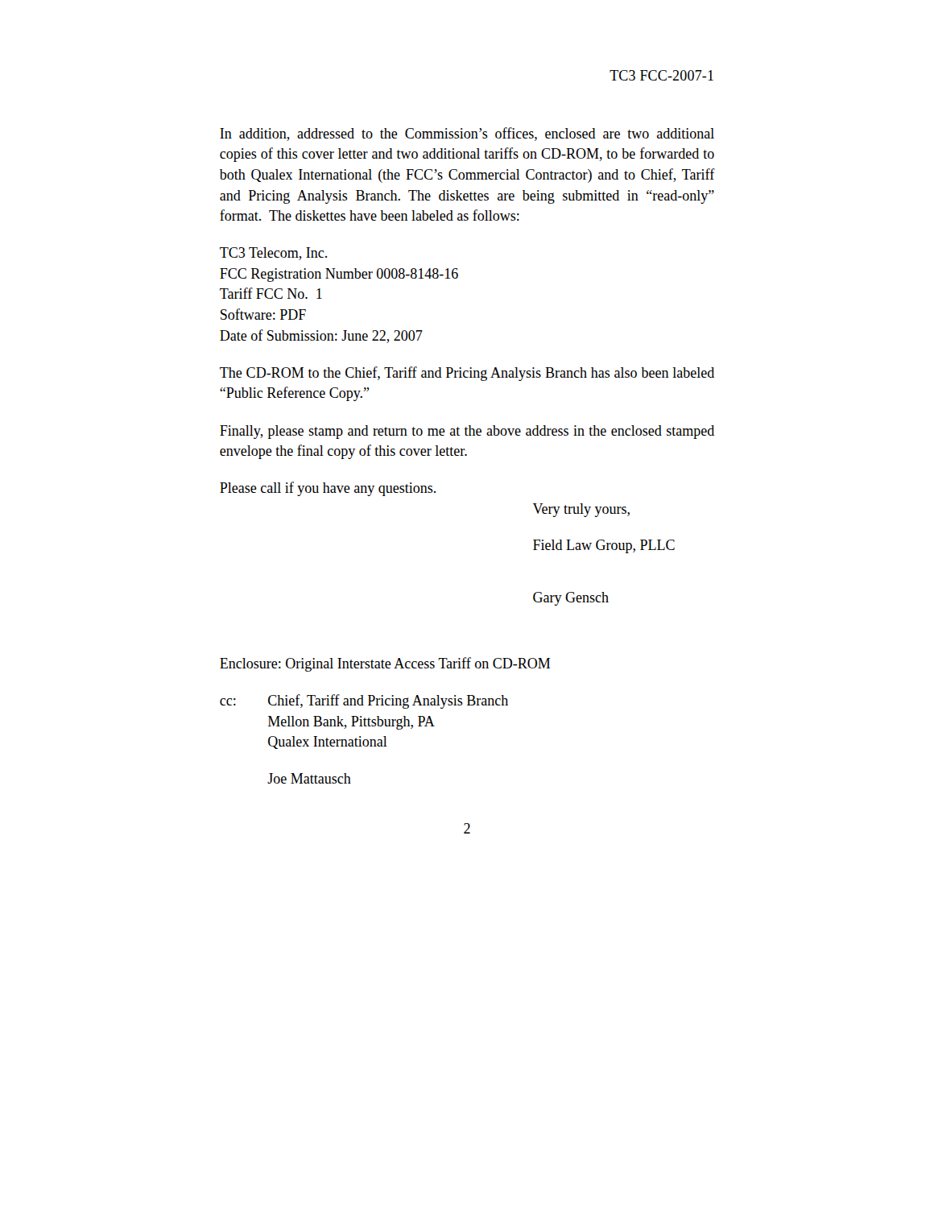TC3 FCC-2007-1
In addition, addressed to the Commission’s offices, enclosed are two additional copies of this cover letter and two additional tariffs on CD-ROM, to be forwarded to both Qualex International (the FCC’s Commercial Contractor) and to Chief, Tariff and Pricing Analysis Branch. The diskettes are being submitted in “read-only” format. The diskettes have been labeled as follows:
TC3 Telecom, Inc.
FCC Registration Number 0008-8148-16
Tariff FCC No. 1
Software: PDF
Date of Submission: June 22, 2007
The CD-ROM to the Chief, Tariff and Pricing Analysis Branch has also been labeled “Public Reference Copy.”
Finally, please stamp and return to me at the above address in the enclosed stamped envelope the final copy of this cover letter.
Please call if you have any questions.
Very truly yours,
Field Law Group, PLLC
Gary Gensch
Enclosure: Original Interstate Access Tariff on CD-ROM
cc:
Chief, Tariff and Pricing Analysis Branch
Mellon Bank, Pittsburgh, PA
Qualex International
Joe Mattausch
2